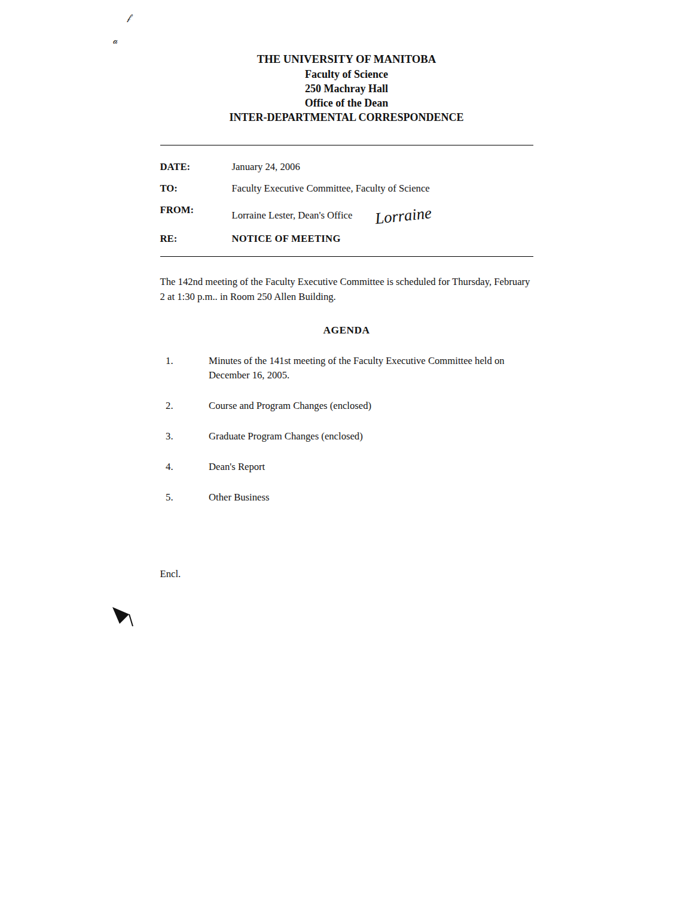𝒻 𝒶
THE UNIVERSITY OF MANITOBA
Faculty of Science
250 Machray Hall
Office of the Dean
INTER-DEPARTMENTAL CORRESPONDENCE
| DATE: | January 24, 2006 |
| TO: | Faculty Executive Committee, Faculty of Science |
| FROM: | Lorraine Lester, Dean's Office Lorraine |
| RE: | NOTICE OF MEETING |
The 142nd meeting of the Faculty Executive Committee is scheduled for Thursday, February 2 at 1:30 p.m.. in Room 250 Allen Building.
AGENDA
Minutes of the 141st meeting of the Faculty Executive Committee held on December 16, 2005.
Course and Program Changes (enclosed)
Graduate Program Changes (enclosed)
Dean's Report
Other Business
Encl.